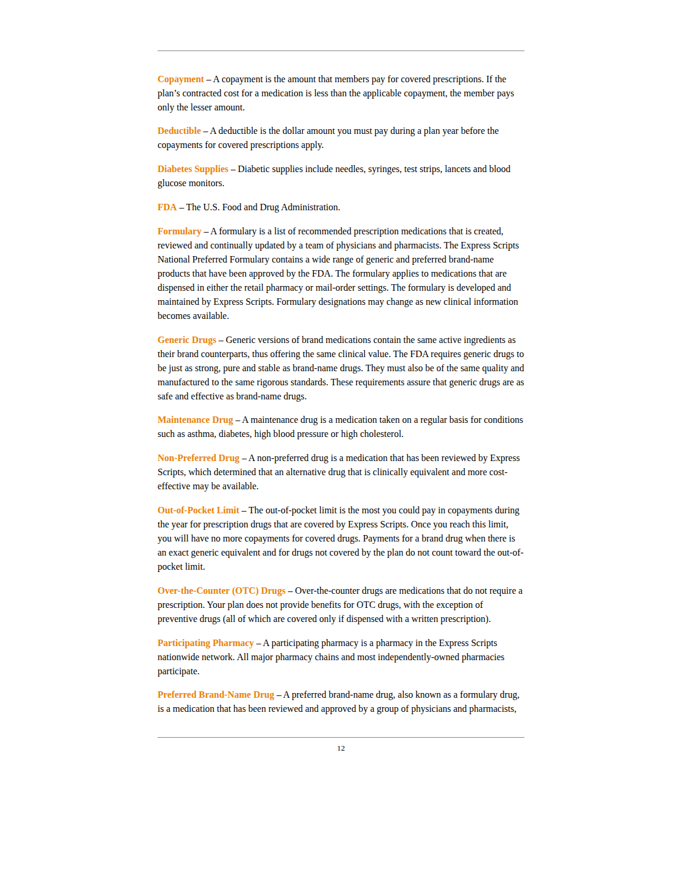Copayment – A copayment is the amount that members pay for covered prescriptions. If the plan’s contracted cost for a medication is less than the applicable copayment, the member pays only the lesser amount.
Deductible – A deductible is the dollar amount you must pay during a plan year before the copayments for covered prescriptions apply.
Diabetes Supplies – Diabetic supplies include needles, syringes, test strips, lancets and blood glucose monitors.
FDA – The U.S. Food and Drug Administration.
Formulary – A formulary is a list of recommended prescription medications that is created, reviewed and continually updated by a team of physicians and pharmacists. The Express Scripts National Preferred Formulary contains a wide range of generic and preferred brand-name products that have been approved by the FDA. The formulary applies to medications that are dispensed in either the retail pharmacy or mail-order settings. The formulary is developed and maintained by Express Scripts. Formulary designations may change as new clinical information becomes available.
Generic Drugs – Generic versions of brand medications contain the same active ingredients as their brand counterparts, thus offering the same clinical value. The FDA requires generic drugs to be just as strong, pure and stable as brand-name drugs. They must also be of the same quality and manufactured to the same rigorous standards. These requirements assure that generic drugs are as safe and effective as brand-name drugs.
Maintenance Drug – A maintenance drug is a medication taken on a regular basis for conditions such as asthma, diabetes, high blood pressure or high cholesterol.
Non-Preferred Drug – A non-preferred drug is a medication that has been reviewed by Express Scripts, which determined that an alternative drug that is clinically equivalent and more cost-effective may be available.
Out-of-Pocket Limit – The out-of-pocket limit is the most you could pay in copayments during the year for prescription drugs that are covered by Express Scripts. Once you reach this limit, you will have no more copayments for covered drugs. Payments for a brand drug when there is an exact generic equivalent and for drugs not covered by the plan do not count toward the out-of-pocket limit.
Over-the-Counter (OTC) Drugs – Over-the-counter drugs are medications that do not require a prescription. Your plan does not provide benefits for OTC drugs, with the exception of preventive drugs (all of which are covered only if dispensed with a written prescription).
Participating Pharmacy – A participating pharmacy is a pharmacy in the Express Scripts nationwide network. All major pharmacy chains and most independently-owned pharmacies participate.
Preferred Brand-Name Drug – A preferred brand-name drug, also known as a formulary drug, is a medication that has been reviewed and approved by a group of physicians and pharmacists,
12